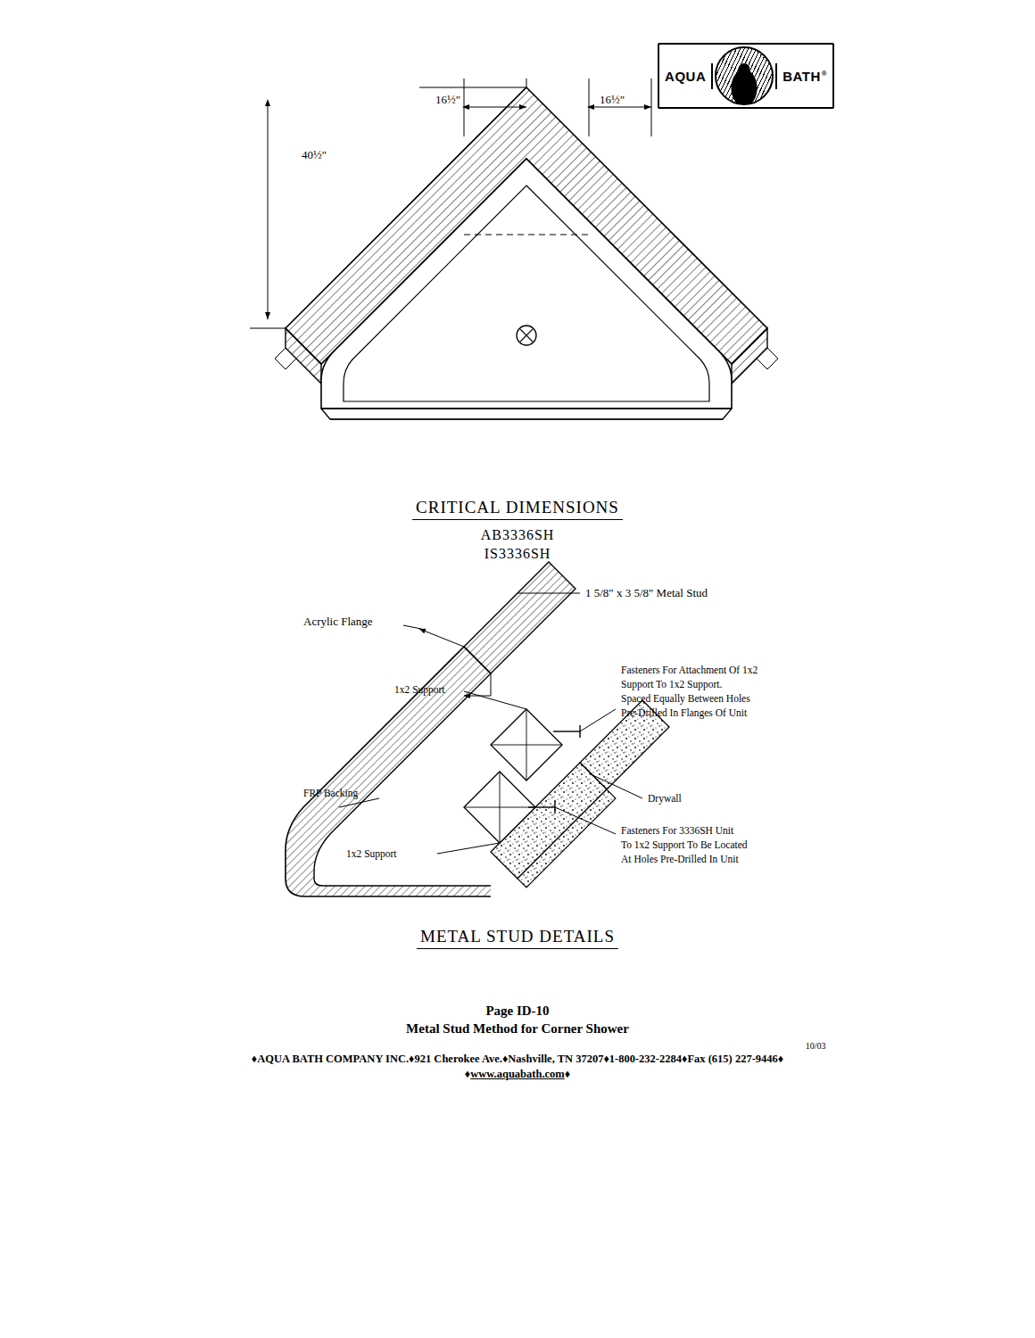AQUA BATH®
16½" 16½" 40½"
CRITICAL DIMENSIONS
AB3336SH
IS3336SH
Acrylic Flange 1 5/8" x 3 5/8" Metal Stud 1x2 Support 1x2 Support FRP Backing Fasteners For Attachment Of 1x2 Support To 1x2 Support. Spaced Equally Between Holes Pre-Drilled In Flanges Of Unit Fasteners For 3336SH Unit To 1x2 Support To Be Located At Holes Pre-Drilled In Unit Drywall
METAL STUD DETAILS
Page ID-10
Metal Stud Method for Corner Shower
10/03
♦AQUA BATH COMPANY INC.♦921 Cherokee Ave.♦Nashville, TN 37207♦1-800-232-2284♦Fax (615) 227-9446♦
♦www.aquabath.com♦